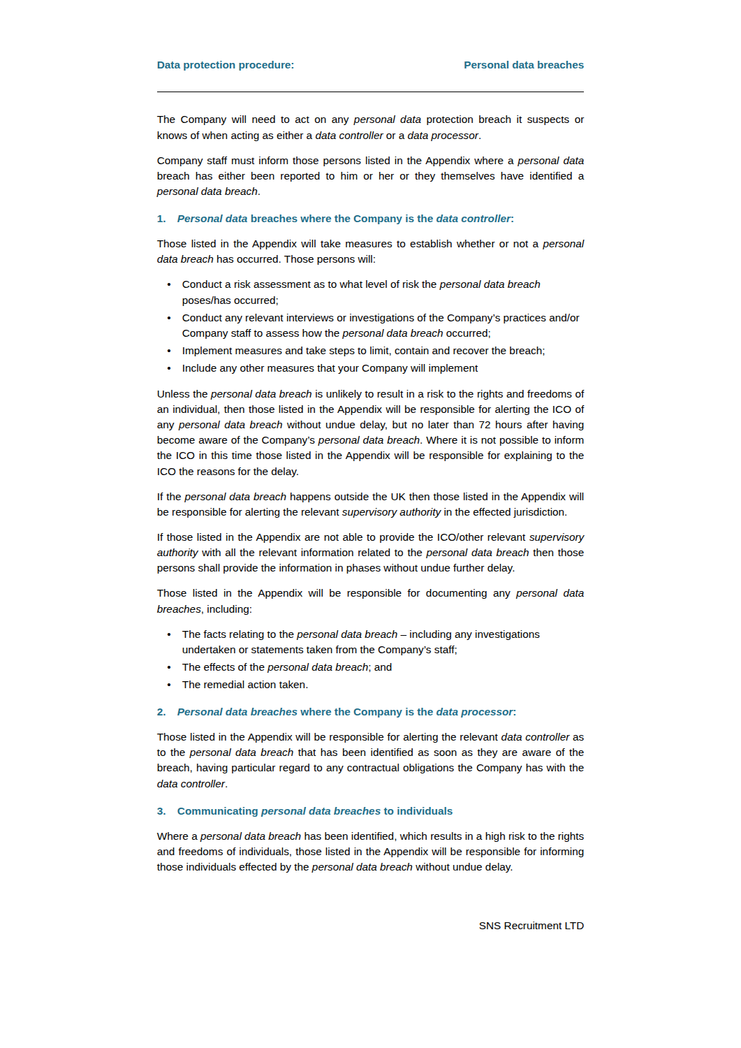Data protection procedure:
Personal data breaches
The Company will need to act on any personal data protection breach it suspects or knows of when acting as either a data controller or a data processor.
Company staff must inform those persons listed in the Appendix where a personal data breach has either been reported to him or her or they themselves have identified a personal data breach.
1. Personal data breaches where the Company is the data controller:
Those listed in the Appendix will take measures to establish whether or not a personal data breach has occurred. Those persons will:
Conduct a risk assessment as to what level of risk the personal data breach poses/has occurred;
Conduct any relevant interviews or investigations of the Company’s practices and/or Company staff to assess how the personal data breach occurred;
Implement measures and take steps to limit, contain and recover the breach;
Include any other measures that your Company will implement
Unless the personal data breach is unlikely to result in a risk to the rights and freedoms of an individual, then those listed in the Appendix will be responsible for alerting the ICO of any personal data breach without undue delay, but no later than 72 hours after having become aware of the Company’s personal data breach. Where it is not possible to inform the ICO in this time those listed in the Appendix will be responsible for explaining to the ICO the reasons for the delay.
If the personal data breach happens outside the UK then those listed in the Appendix will be responsible for alerting the relevant supervisory authority in the effected jurisdiction.
If those listed in the Appendix are not able to provide the ICO/other relevant supervisory authority with all the relevant information related to the personal data breach then those persons shall provide the information in phases without undue further delay.
Those listed in the Appendix will be responsible for documenting any personal data breaches, including:
The facts relating to the personal data breach – including any investigations undertaken or statements taken from the Company’s staff;
The effects of the personal data breach; and
The remedial action taken.
2. Personal data breaches where the Company is the data processor:
Those listed in the Appendix will be responsible for alerting the relevant data controller as to the personal data breach that has been identified as soon as they are aware of the breach, having particular regard to any contractual obligations the Company has with the data controller.
3. Communicating personal data breaches to individuals
Where a personal data breach has been identified, which results in a high risk to the rights and freedoms of individuals, those listed in the Appendix will be responsible for informing those individuals effected by the personal data breach without undue delay.
SNS Recruitment LTD